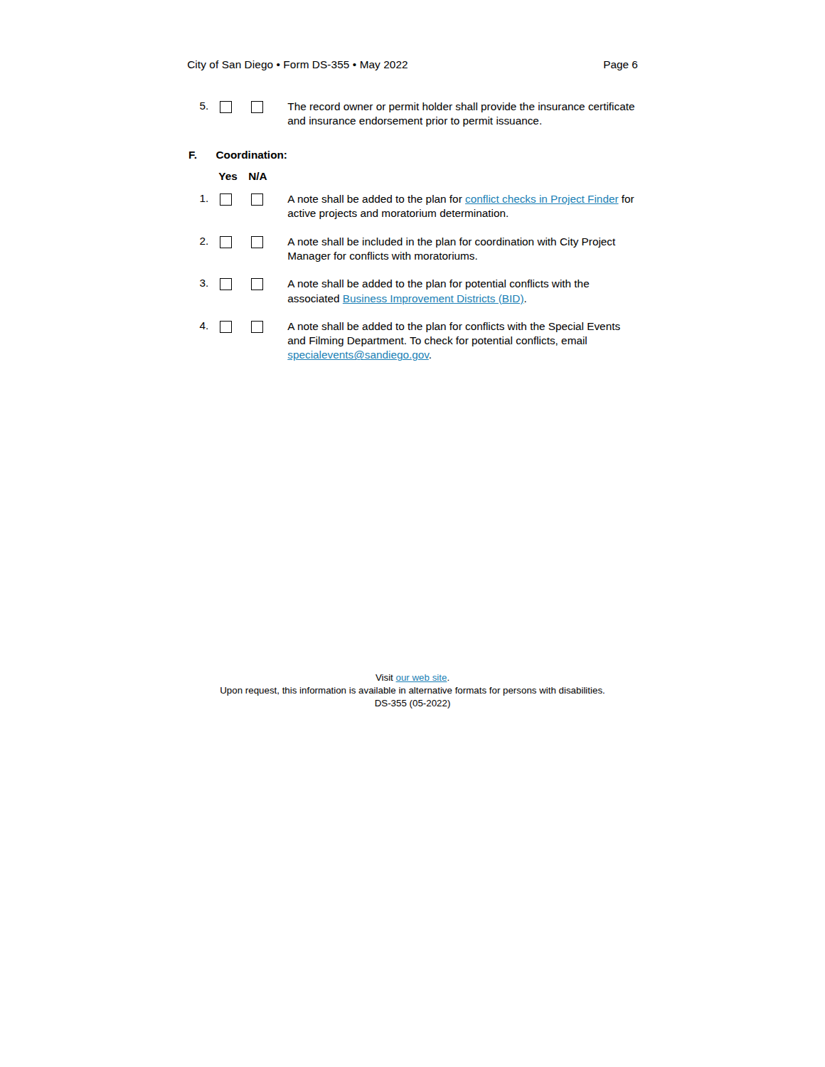City of San Diego • Form DS-355 • May 2022
Page 6
5.
The record owner or permit holder shall provide the insurance certificate and insurance endorsement prior to permit issuance.
F.
Coordination:
Yes N/A
1.
A note shall be added to the plan for conflict checks in Project Finder for active projects and moratorium determination.
2.
A note shall be included in the plan for coordination with City Project Manager for conflicts with moratoriums.
3.
A note shall be added to the plan for potential conflicts with the associated Business Improvement Districts (BID).
4.
A note shall be added to the plan for conflicts with the Special Events and Filming Department. To check for potential conflicts, email specialevents@sandiego.gov.
Visit our web site.
Upon request, this information is available in alternative formats for persons with disabilities.
DS-355 (05-2022)